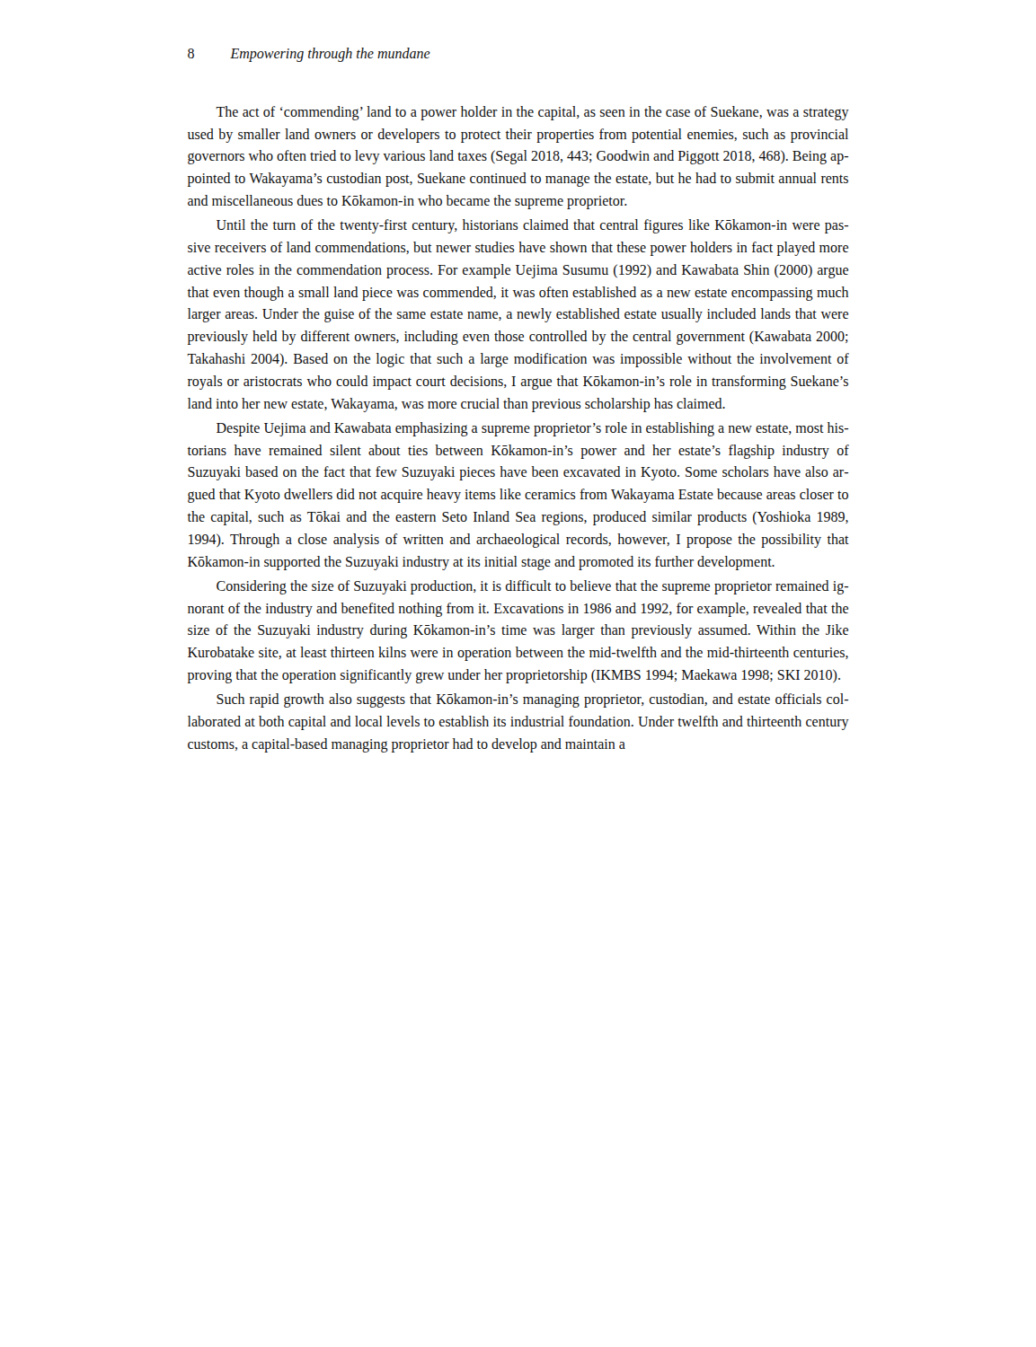8 Empowering through the mundane
The act of ‘commending’ land to a power holder in the capital, as seen in the case of Suekane, was a strategy used by smaller land owners or developers to protect their properties from potential enemies, such as provincial governors who often tried to levy various land taxes (Segal 2018, 443; Goodwin and Piggott 2018, 468). Being appointed to Wakayama’s custodian post, Suekane continued to manage the estate, but he had to submit annual rents and miscellaneous dues to Kōkamon-in who became the supreme proprietor.
Until the turn of the twenty-first century, historians claimed that central figures like Kōkamon-in were passive receivers of land commendations, but newer studies have shown that these power holders in fact played more active roles in the commendation process. For example Uejima Susumu (1992) and Kawabata Shin (2000) argue that even though a small land piece was commended, it was often established as a new estate encompassing much larger areas. Under the guise of the same estate name, a newly established estate usually included lands that were previously held by different owners, including even those controlled by the central government (Kawabata 2000; Takahashi 2004). Based on the logic that such a large modification was impossible without the involvement of royals or aristocrats who could impact court decisions, I argue that Kōkamon-in’s role in transforming Suekane’s land into her new estate, Wakayama, was more crucial than previous scholarship has claimed.
Despite Uejima and Kawabata emphasizing a supreme proprietor’s role in establishing a new estate, most historians have remained silent about ties between Kōkamon-in’s power and her estate’s flagship industry of Suzuyaki based on the fact that few Suzuyaki pieces have been excavated in Kyoto. Some scholars have also argued that Kyoto dwellers did not acquire heavy items like ceramics from Wakayama Estate because areas closer to the capital, such as Tōkai and the eastern Seto Inland Sea regions, produced similar products (Yoshioka 1989, 1994). Through a close analysis of written and archaeological records, however, I propose the possibility that Kōkamon-in supported the Suzuyaki industry at its initial stage and promoted its further development.
Considering the size of Suzuyaki production, it is difficult to believe that the supreme proprietor remained ignorant of the industry and benefited nothing from it. Excavations in 1986 and 1992, for example, revealed that the size of the Suzuyaki industry during Kōkamon-in’s time was larger than previously assumed. Within the Jike Kurobatake site, at least thirteen kilns were in operation between the mid-twelfth and the mid-thirteenth centuries, proving that the operation significantly grew under her proprietorship (IKMBS 1994; Maekawa 1998; SKI 2010).
Such rapid growth also suggests that Kōkamon-in’s managing proprietor, custodian, and estate officials collaborated at both capital and local levels to establish its industrial foundation. Under twelfth and thirteenth century customs, a capital-based managing proprietor had to develop and maintain a